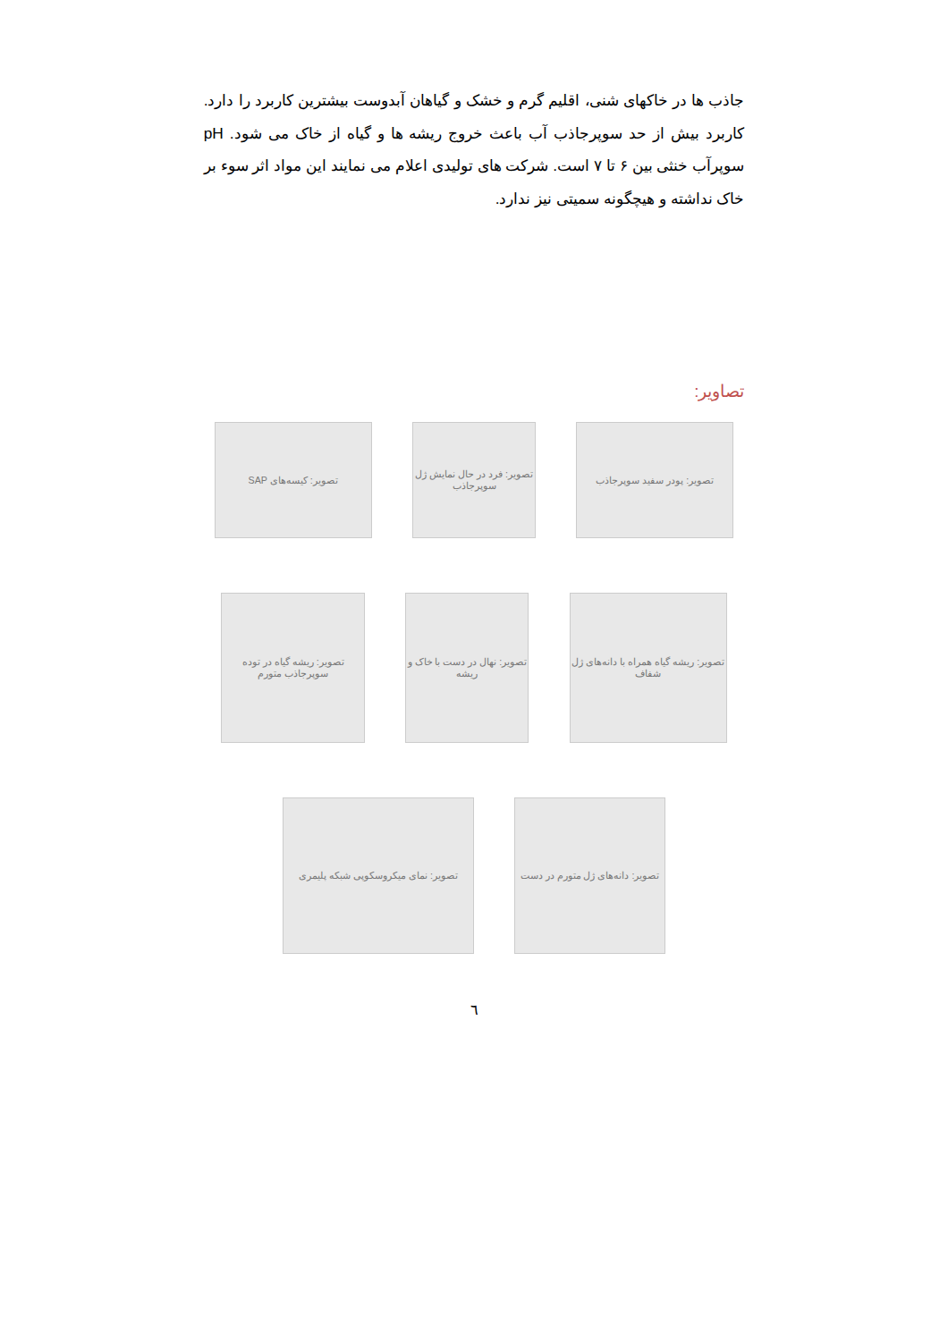جاذب ها در خاکهای شنی، اقلیم گرم و خشک و گیاهان آبدوست بیشترین کاربرد را دارد. کاربرد بیش از حد سوپرجاذب آب باعث خروج ریشه ها و گیاه از خاک می شود. pH سوپرآب خنثی بین ۶ تا ۷ است. شرکت های تولیدی اعلام می نمایند این مواد اثر سوء بر خاک نداشته و هیچگونه سمیتی نیز ندارد.
تصاویر:
تصویر: پودر سفید سوپرجاذب
تصویر: فرد در حال نمایش ژل سوپرجاذب
تصویر: کیسه‌های SAP
تصویر: ریشه گیاه همراه با دانه‌های ژل شفاف
تصویر: نهال در دست با خاک و ریشه
تصویر: ریشه گیاه در توده سوپرجاذب متورم
تصویر: دانه‌های ژل متورم در دست
تصویر: نمای میکروسکوپی شبکه پلیمری
٦